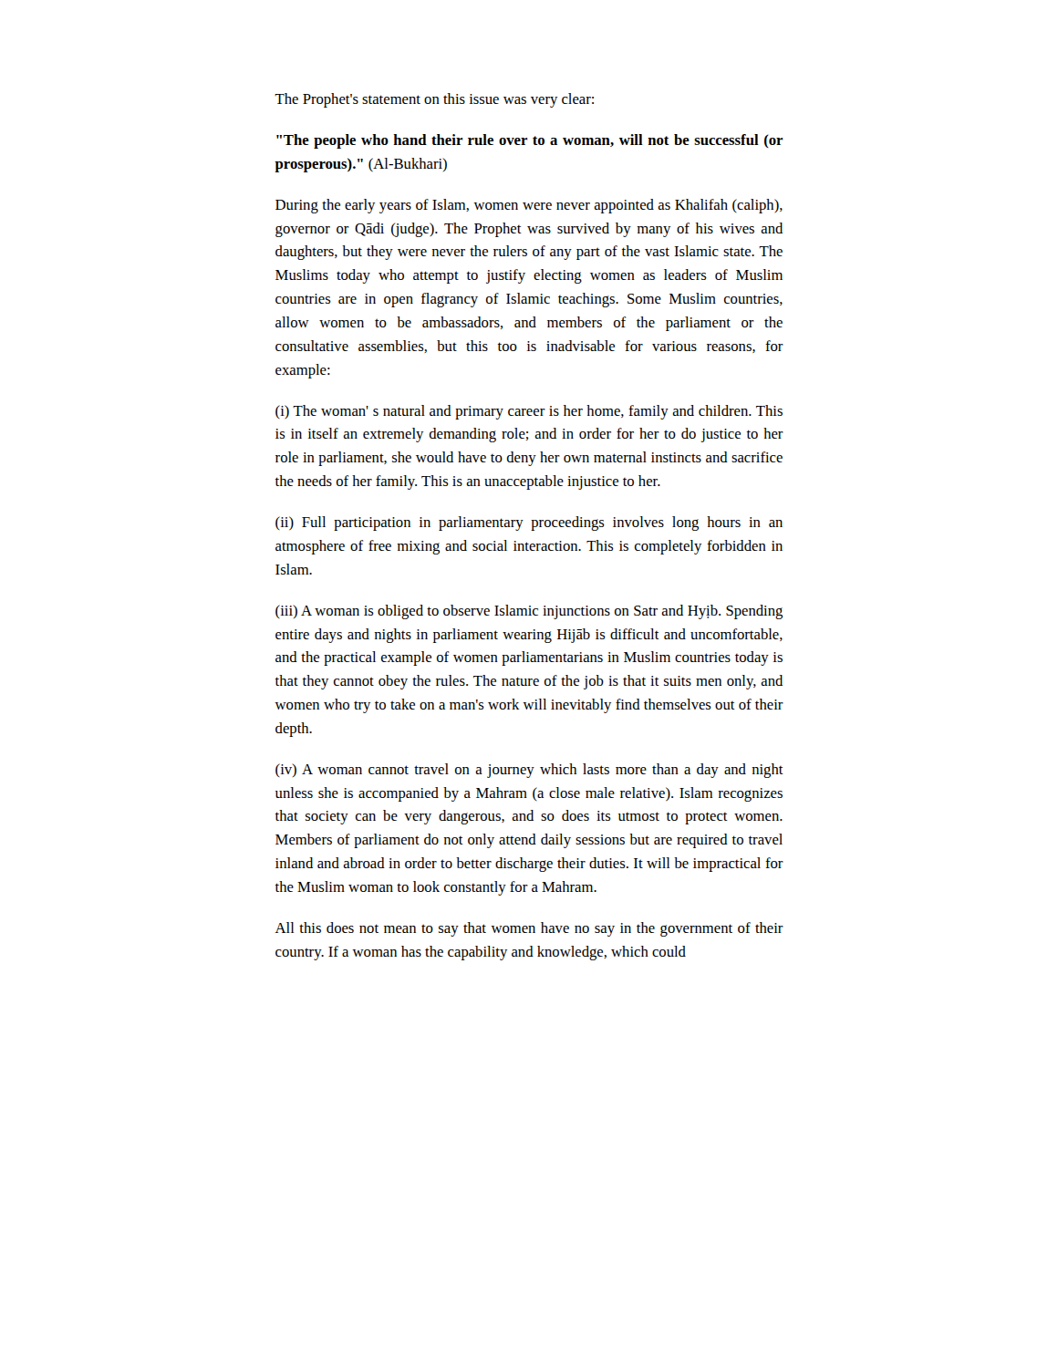The Prophet's statement on this issue was very clear:
"The people who hand their rule over to a woman, will not be successful (or prosperous)." (Al-Bukhari)
During the early years of Islam, women were never appointed as Khalifah (caliph), governor or Qādi (judge). The Prophet was survived by many of his wives and daughters, but they were never the rulers of any part of the vast Islamic state. The Muslims today who attempt to justify electing women as leaders of Muslim countries are in open flagrancy of Islamic teachings. Some Muslim countries, allow women to be ambassadors, and members of the parliament or the consultative assemblies, but this too is inadvisable for various reasons, for example:
(i) The woman' s natural and primary career is her home, family and children. This is in itself an extremely demanding role; and in order for her to do justice to her role in parliament, she would have to deny her own maternal instincts and sacrifice the needs of her family. This is an unacceptable injustice to her.
(ii) Full participation in parliamentary proceedings involves long hours in an atmosphere of free mixing and social interaction. This is completely forbidden in Islam.
(iii) A woman is obliged to observe Islamic injunctions on Satr and Hyịb. Spending entire days and nights in parliament wearing Hijāb is difficult and uncomfortable, and the practical example of women parliamentarians in Muslim countries today is that they cannot obey the rules. The nature of the job is that it suits men only, and women who try to take on a man's work will inevitably find themselves out of their depth.
(iv) A woman cannot travel on a journey which lasts more than a day and night unless she is accompanied by a Mahram (a close male relative). Islam recognizes that society can be very dangerous, and so does its utmost to protect women. Members of parliament do not only attend daily sessions but are required to travel inland and abroad in order to better discharge their duties. It will be impractical for the Muslim woman to look constantly for a Mahram.
All this does not mean to say that women have no say in the government of their country. If a woman has the capability and knowledge, which could